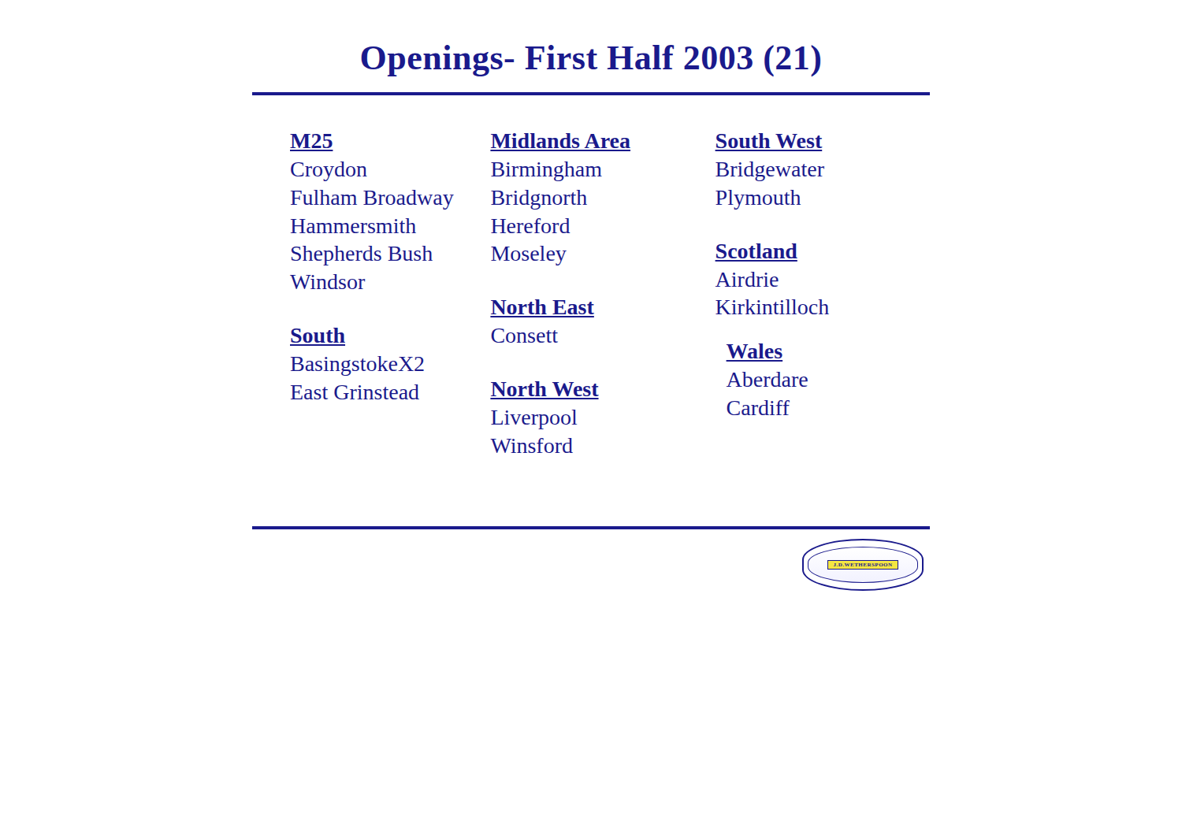Openings- First Half 2003 (21)
M25
Croydon
Fulham Broadway
Hammersmith
Shepherds Bush
Windsor
South
BasingstokeX2
East Grinstead
Midlands Area
Birmingham
Bridgnorth
Hereford
Moseley
North East
Consett
North West
Liverpool
Winsford
South West
Bridgewater
Plymouth
Scotland
Airdrie
Kirkintilloch
Wales
Aberdare
Cardiff
J.D.WETHERSPOON